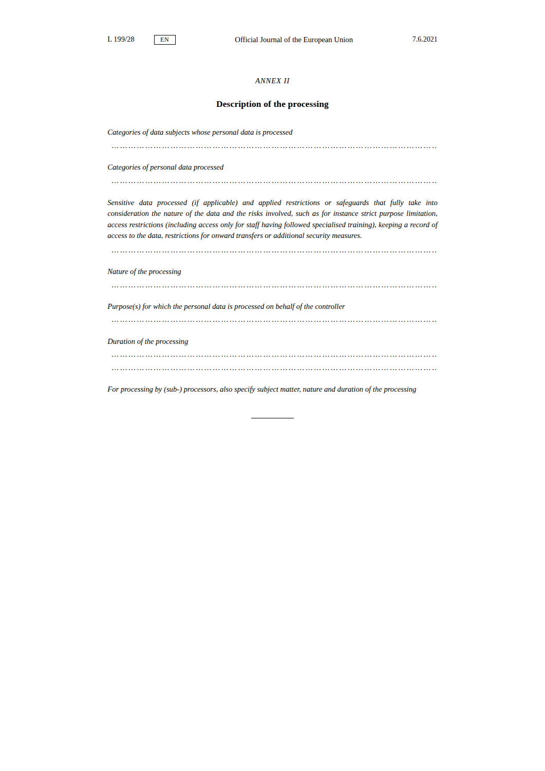L 199/28 EN
Official Journal of the European Union
7.6.2021
ANNEX II
Description of the processing
Categories of data subjects whose personal data is processed
…………………………………………………………………………………………………………………………
Categories of personal data processed
…………………………………………………………………………………………………………………………
Sensitive data processed (if applicable) and applied restrictions or safeguards that fully take into consideration the nature of the data and the risks involved, such as for instance strict purpose limitation, access restrictions (including access only for staff having followed specialised training), keeping a record of access to the data, restrictions for onward transfers or additional security measures.
…………………………………………………………………………………………………………………………
Nature of the processing
…………………………………………………………………………………………………………………………
Purpose(s) for which the personal data is processed on behalf of the controller
…………………………………………………………………………………………………………………………
Duration of the processing
…………………………………………………………………………………………………………………………
…………………………………………………………………………………………………………………………
For processing by (sub-) processors, also specify subject matter, nature and duration of the processing